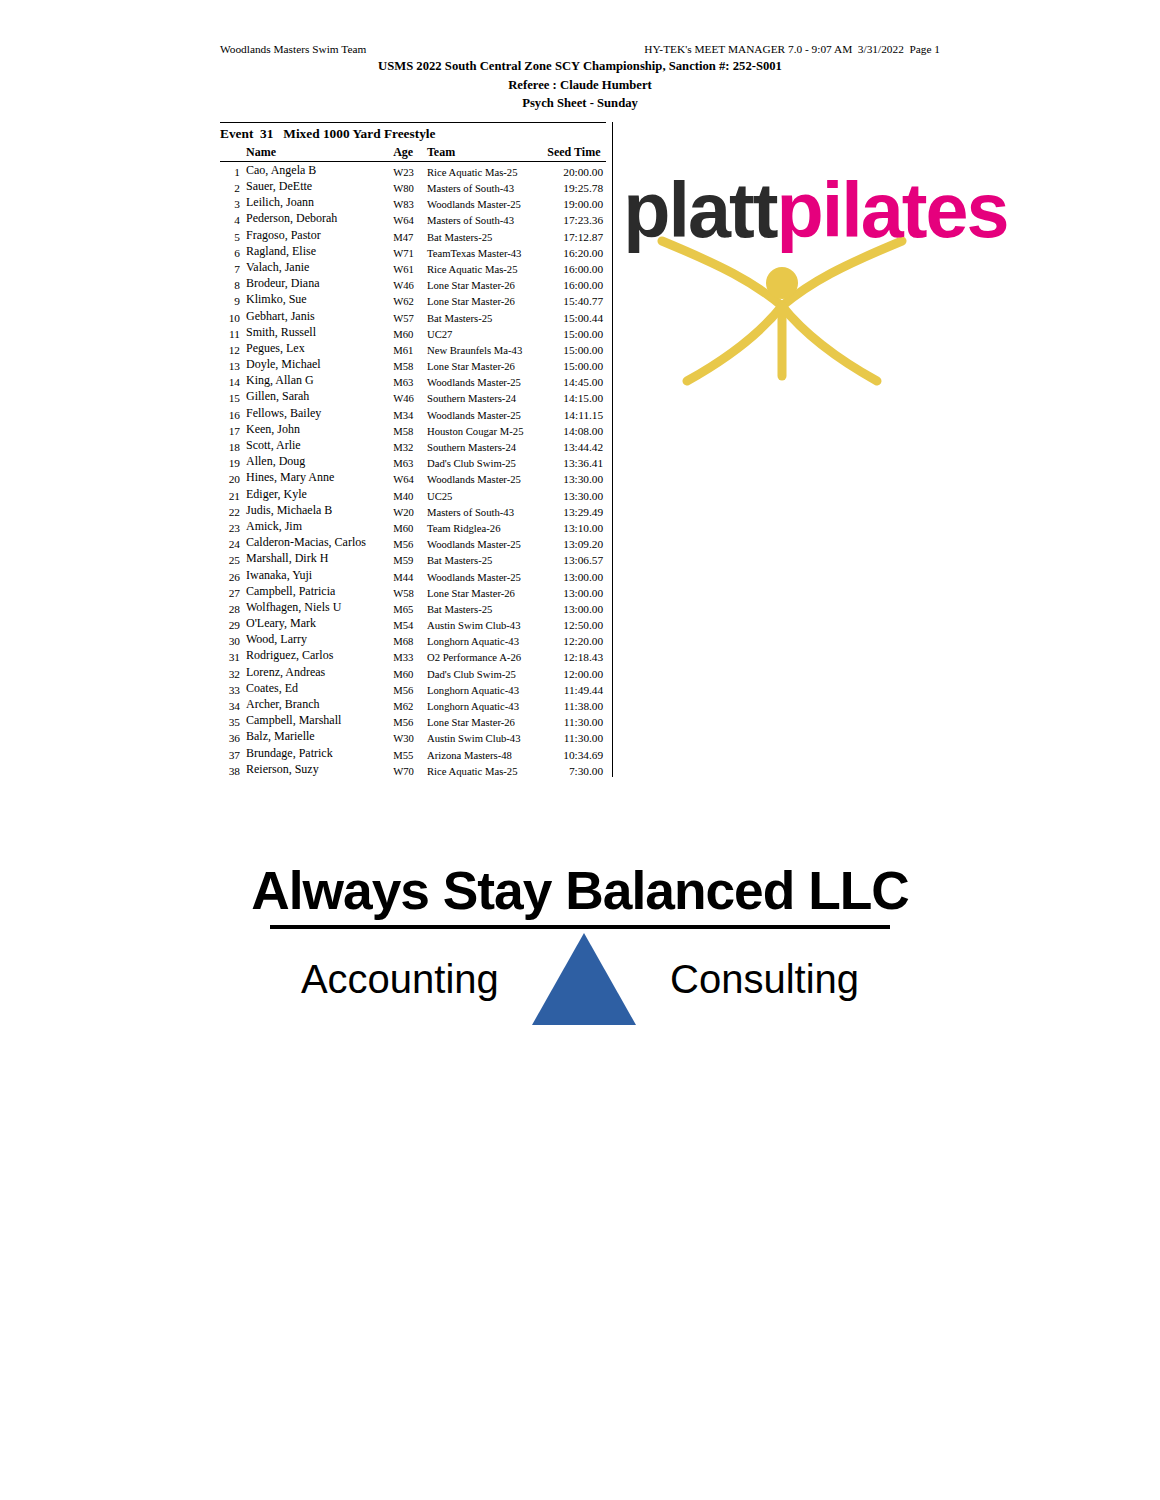Woodlands Masters Swim Team
HY-TEK's MEET MANAGER 7.0 - 9:07 AM 3/31/2022 Page 1
USMS 2022 South Central Zone SCY Championship, Sanction #: 252-S001
Referee : Claude Humbert
Psych Sheet - Sunday
Event 31 Mixed 1000 Yard Freestyle
| | Name | Age | Team | Seed Time |
| --- | --- | --- | --- | --- |
| 1 | Cao, Angela B | W23 | Rice Aquatic Mas-25 | 20:00.00 |
| 2 | Sauer, DeEtte | W80 | Masters of South-43 | 19:25.78 |
| 3 | Leilich, Joann | W83 | Woodlands Master-25 | 19:00.00 |
| 4 | Pederson, Deborah | W64 | Masters of South-43 | 17:23.36 |
| 5 | Fragoso, Pastor | M47 | Bat Masters-25 | 17:12.87 |
| 6 | Ragland, Elise | W71 | TeamTexas Master-43 | 16:20.00 |
| 7 | Valach, Janie | W61 | Rice Aquatic Mas-25 | 16:00.00 |
| 8 | Brodeur, Diana | W46 | Lone Star Master-26 | 16:00.00 |
| 9 | Klimko, Sue | W62 | Lone Star Master-26 | 15:40.77 |
| 10 | Gebhart, Janis | W57 | Bat Masters-25 | 15:00.44 |
| 11 | Smith, Russell | M60 | UC27 | 15:00.00 |
| 12 | Pegues, Lex | M61 | New Braunfels Ma-43 | 15:00.00 |
| 13 | Doyle, Michael | M58 | Lone Star Master-26 | 15:00.00 |
| 14 | King, Allan G | M63 | Woodlands Master-25 | 14:45.00 |
| 15 | Gillen, Sarah | W46 | Southern Masters-24 | 14:15.00 |
| 16 | Fellows, Bailey | M34 | Woodlands Master-25 | 14:11.15 |
| 17 | Keen, John | M58 | Houston Cougar M-25 | 14:08.00 |
| 18 | Scott, Arlie | M32 | Southern Masters-24 | 13:44.42 |
| 19 | Allen, Doug | M63 | Dad's Club Swim-25 | 13:36.41 |
| 20 | Hines, Mary Anne | W64 | Woodlands Master-25 | 13:30.00 |
| 21 | Ediger, Kyle | M40 | UC25 | 13:30.00 |
| 22 | Judis, Michaela B | W20 | Masters of South-43 | 13:29.49 |
| 23 | Amick, Jim | M60 | Team Ridglea-26 | 13:10.00 |
| 24 | Calderon-Macias, Carlos | M56 | Woodlands Master-25 | 13:09.20 |
| 25 | Marshall, Dirk H | M59 | Bat Masters-25 | 13:06.57 |
| 26 | Iwanaka, Yuji | M44 | Woodlands Master-25 | 13:00.00 |
| 27 | Campbell, Patricia | W58 | Lone Star Master-26 | 13:00.00 |
| 28 | Wolfhagen, Niels U | M65 | Bat Masters-25 | 13:00.00 |
| 29 | O'Leary, Mark | M54 | Austin Swim Club-43 | 12:50.00 |
| 30 | Wood, Larry | M68 | Longhorn Aquatic-43 | 12:20.00 |
| 31 | Rodriguez, Carlos | M33 | O2 Performance A-26 | 12:18.43 |
| 32 | Lorenz, Andreas | M60 | Dad's Club Swim-25 | 12:00.00 |
| 33 | Coates, Ed | M56 | Longhorn Aquatic-43 | 11:49.44 |
| 34 | Archer, Branch | M62 | Longhorn Aquatic-43 | 11:38.00 |
| 35 | Campbell, Marshall | M56 | Lone Star Master-26 | 11:30.00 |
| 36 | Balz, Marielle | W30 | Austin Swim Club-43 | 11:30.00 |
| 37 | Brundage, Patrick | M55 | Arizona Masters-48 | 10:34.69 |
| 38 | Reierson, Suzy | W70 | Rice Aquatic Mas-25 | 7:30.00 |
plattpilates
Always Stay Balanced LLC
Accounting
Consulting